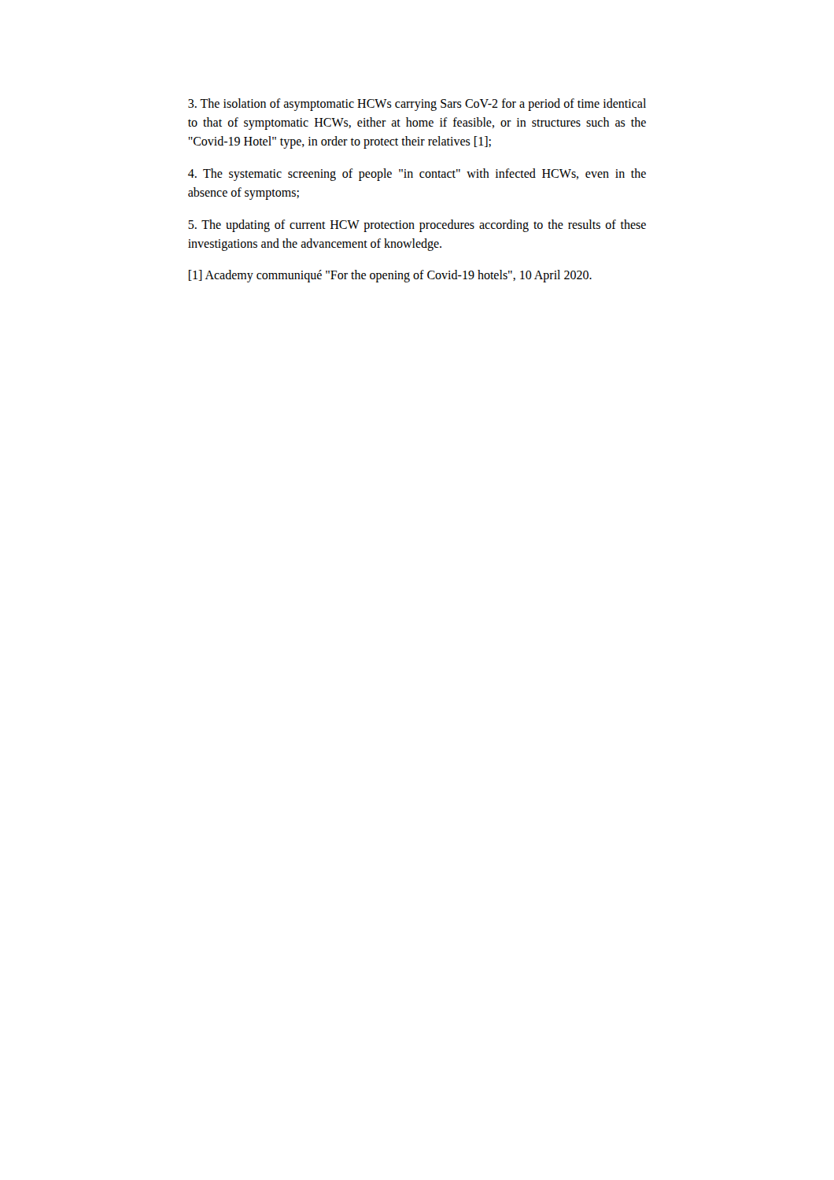3. The isolation of asymptomatic HCWs carrying Sars CoV-2 for a period of time identical to that of symptomatic HCWs, either at home if feasible, or in structures such as the "Covid-19 Hotel" type, in order to protect their relatives [1];
4. The systematic screening of people "in contact" with infected HCWs, even in the absence of symptoms;
5. The updating of current HCW protection procedures according to the results of these investigations and the advancement of knowledge.
[1] Academy communiqué "For the opening of Covid-19 hotels", 10 April 2020.